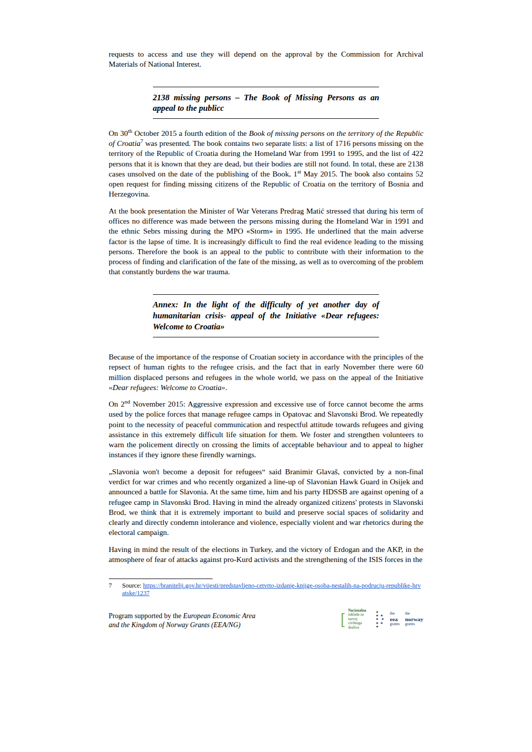requests to access and use they will depend on the approval by the Commission for Archival Materials of National Interest.
2138 missing persons – The Book of Missing Persons as an appeal to the publicc
On 30th October 2015 a fourth edition of the Book of missing persons on the territory of the Republic of Croatia7 was presented. The book contains two separate lists: a list of 1716 persons missing on the territory of the Republic of Croatia during the Homeland War from 1991 to 1995, and the list of 422 persons that it is known that they are dead, but their bodies are still not found. In total, these are 2138 cases unsolved on the date of the publishing of the Book, 1st May 2015. The book also contains 52 open request for finding missing citizens of the Republic of Croatia on the territory of Bosnia and Herzegovina.
At the book presentation the Minister of War Veterans Predrag Matić stressed that during his term of offices no difference was made between the persons missing during the Homeland War in 1991 and the ethnic Sebrs missing during the MPO «Storm» in 1995. He underlined that the main adverse factor is the lapse of time. It is increasingly difficult to find the real evidence leading to the missing persons. Therefore the book is an appeal to the public to contribute with their information to the process of finding and clarification of the fate of the missing, as well as to overcoming of the problem that constantly burdens the war trauma.
Annex: In the light of the difficulty of yet another day of humanitarian crisis- appeal of the Initiative «Dear refugees: Welcome to Croatia»
Because of the importance of the response of Croatian society in accordance with the principles of the repsect of human rights to the refugee crisis, and the fact that in early November there were 60 million displaced persons and refugees in the whole world, we pass on the appeal of the Initiative «Dear refugees: Welcome to Croatia».
On 2nd November 2015: Aggressive expression and excessive use of force cannot become the arms used by the police forces that manage refugee camps in Opatovac and Slavonski Brod. We repeatedly point to the necessity of peaceful communication and respectful attitude towards refugees and giving assistance in this extremely difficult life situation for them. We foster and strengthen volunteers to warn the policement directly on crossing the limits of acceptable behaviour and to appeal to higher instances if they ignore these firendly warnings.
„Slavonia won't become a deposit for refugees“ said Branimir Glavaš, convicted by a non-final verdict for war crimes and who recently organized a line-up of Slavonian Hawk Guard in Osijek and announced a battle for Slavonia. At the same time, him and his party HDSSB are against opening of a refugee camp in Slavonski Brod. Having in mind the already organized citizens' protests in Slavonski Brod, we think that it is extremely important to build and preserve social spaces of solidarity and clearly and directly condemn intolerance and violence, especially violent and war rhetorics during the electoral campaign.
Having in mind the result of the elections in Turkey, and the victory of Erdogan and the AKP, in the atmosphere of fear of attacks against pro-Kurd activists and the strengthening of the ISIS forces in the
7
Source: https://branitelji.gov.hr/vijesti/predstavljeno-cetvrto-izdanje-knjige-osoba-nestalih-na-podrucju-republike-hrvatske/1237
Program supported by the European Economic Area
and the Kingdom of Norway Grants (EEA/NG)
[ Nacionalna zaklada za
razvoj
civilnoga
društva
★
★ ★
★ ★
★ ★
★ the eea grants the norway grants